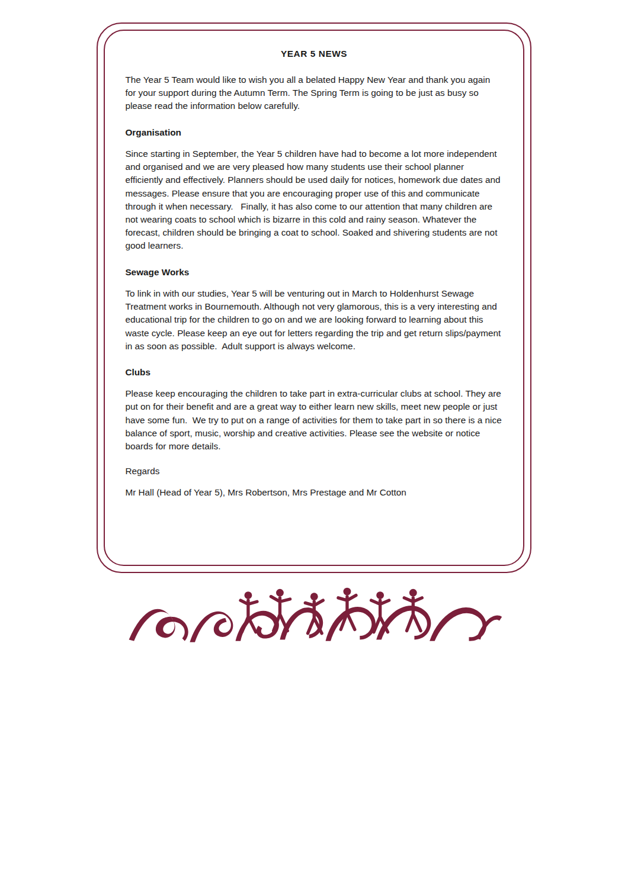YEAR 5 NEWS
The Year 5 Team would like to wish you all a belated Happy New Year and thank you again for your support during the Autumn Term. The Spring Term is going to be just as busy so please read the information below carefully.
Organisation
Since starting in September, the Year 5 children have had to become a lot more independent and organised and we are very pleased how many students use their school planner efficiently and effectively. Planners should be used daily for notices, homework due dates and messages. Please ensure that you are encouraging proper use of this and communicate through it when necessary. Finally, it has also come to our attention that many children are not wearing coats to school which is bizarre in this cold and rainy season. Whatever the forecast, children should be bringing a coat to school. Soaked and shivering students are not good learners.
Sewage Works
To link in with our studies, Year 5 will be venturing out in March to Holdenhurst Sewage Treatment works in Bournemouth. Although not very glamorous, this is a very interesting and educational trip for the children to go on and we are looking forward to learning about this waste cycle. Please keep an eye out for letters regarding the trip and get return slips/payment in as soon as possible. Adult support is always welcome.
Clubs
Please keep encouraging the children to take part in extra-curricular clubs at school. They are put on for their benefit and are a great way to either learn new skills, meet new people or just have some fun. We try to put on a range of activities for them to take part in so there is a nice balance of sport, music, worship and creative activities. Please see the website or notice boards for more details.
Regards
Mr Hall (Head of Year 5), Mrs Robertson, Mrs Prestage and Mr Cotton